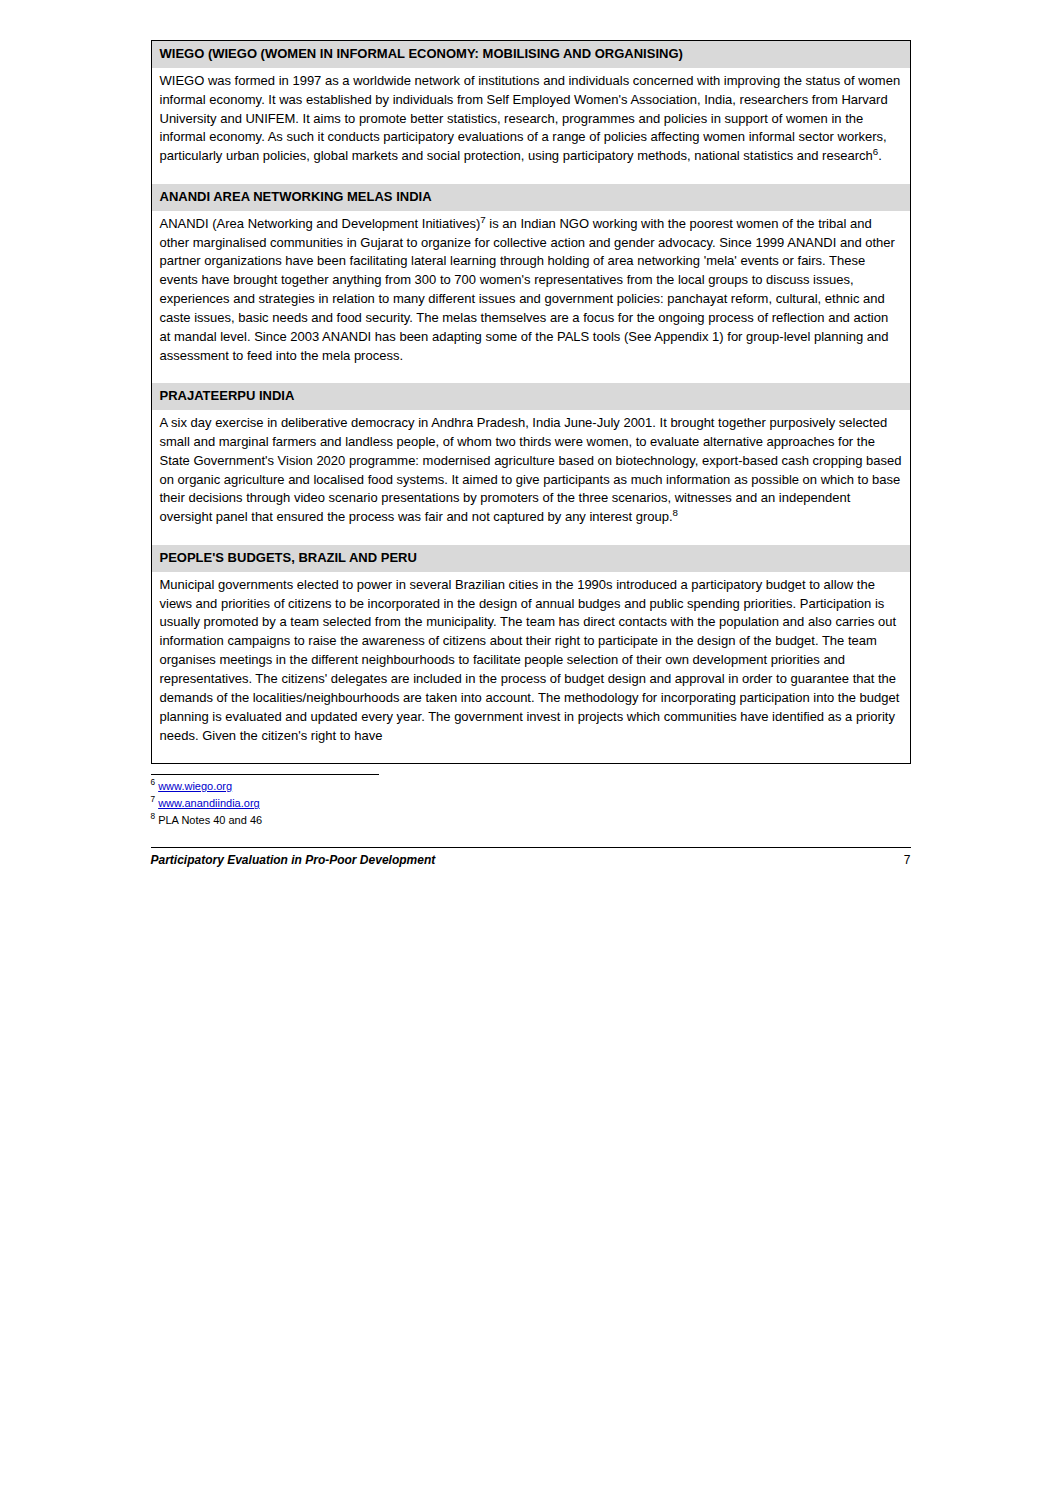WIEGO (WIEGO (WOMEN IN INFORMAL ECONOMY: MOBILISING AND ORGANISING)
WIEGO was formed in 1997 as a worldwide network of institutions and individuals concerned with improving the status of women informal economy. It was established by individuals from Self Employed Women's Association, India, researchers from Harvard University and UNIFEM. It aims to promote better statistics, research, programmes and policies in support of women in the informal economy. As such it conducts participatory evaluations of a range of policies affecting women informal sector workers, particularly urban policies, global markets and social protection, using participatory methods, national statistics and research6.
ANANDI AREA NETWORKING MELAS INDIA
ANANDI (Area Networking and Development Initiatives)7 is an Indian NGO working with the poorest women of the tribal and other marginalised communities in Gujarat to organize for collective action and gender advocacy. Since 1999 ANANDI and other partner organizations have been facilitating lateral learning through holding of area networking 'mela' events or fairs. These events have brought together anything from 300 to 700 women's representatives from the local groups to discuss issues, experiences and strategies in relation to many different issues and government policies: panchayat reform, cultural, ethnic and caste issues, basic needs and food security. The melas themselves are a focus for the ongoing process of reflection and action at mandal level. Since 2003 ANANDI has been adapting some of the PALS tools (See Appendix 1) for group-level planning and assessment to feed into the mela process.
PRAJATEERPU INDIA
A six day exercise in deliberative democracy in Andhra Pradesh, India June-July 2001. It brought together purposively selected small and marginal farmers and landless people, of whom two thirds were women, to evaluate alternative approaches for the State Government's Vision 2020 programme: modernised agriculture based on biotechnology, export-based cash cropping based on organic agriculture and localised food systems. It aimed to give participants as much information as possible on which to base their decisions through video scenario presentations by promoters of the three scenarios, witnesses and an independent oversight panel that ensured the process was fair and not captured by any interest group.8
PEOPLE'S BUDGETS, BRAZIL AND PERU
Municipal governments elected to power in several Brazilian cities in the 1990s introduced a participatory budget to allow the views and priorities of citizens to be incorporated in the design of annual budges and public spending priorities. Participation is usually promoted by a team selected from the municipality. The team has direct contacts with the population and also carries out information campaigns to raise the awareness of citizens about their right to participate in the design of the budget. The team organises meetings in the different neighbourhoods to facilitate people selection of their own development priorities and representatives. The citizens' delegates are included in the process of budget design and approval in order to guarantee that the demands of the localities/neighbourhoods are taken into account. The methodology for incorporating participation into the budget planning is evaluated and updated every year. The government invest in projects which communities have identified as a priority needs. Given the citizen's right to have
6 www.wiego.org
7 www.anandiindia.org
8 PLA Notes 40 and 46
Participatory Evaluation in Pro-Poor Development 7